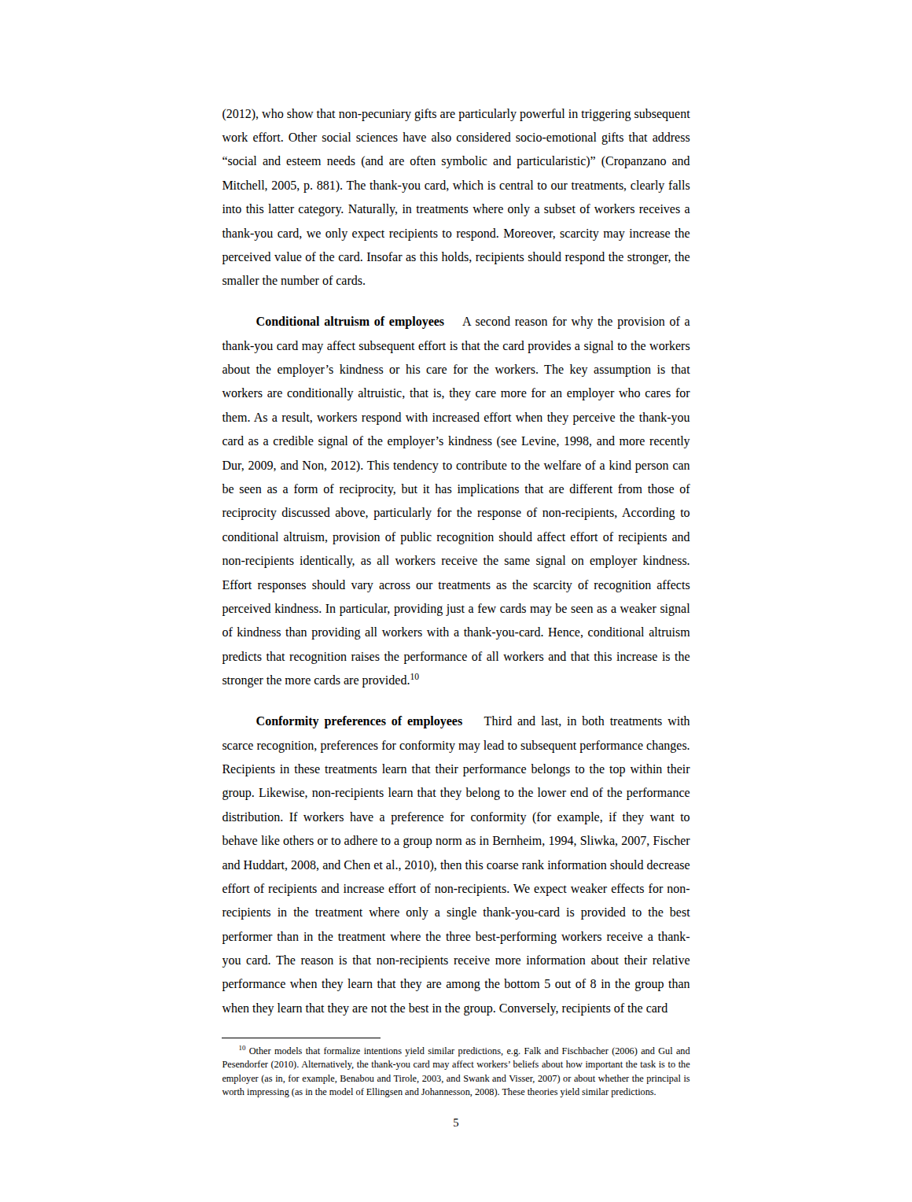(2012), who show that non-pecuniary gifts are particularly powerful in triggering subsequent work effort. Other social sciences have also considered socio-emotional gifts that address “social and esteem needs (and are often symbolic and particularistic)” (Cropanzano and Mitchell, 2005, p. 881). The thank-you card, which is central to our treatments, clearly falls into this latter category. Naturally, in treatments where only a subset of workers receives a thank-you card, we only expect recipients to respond. Moreover, scarcity may increase the perceived value of the card. Insofar as this holds, recipients should respond the stronger, the smaller the number of cards.
Conditional altruism of employees A second reason for why the provision of a thank-you card may affect subsequent effort is that the card provides a signal to the workers about the employer’s kindness or his care for the workers. The key assumption is that workers are conditionally altruistic, that is, they care more for an employer who cares for them. As a result, workers respond with increased effort when they perceive the thank-you card as a credible signal of the employer’s kindness (see Levine, 1998, and more recently Dur, 2009, and Non, 2012). This tendency to contribute to the welfare of a kind person can be seen as a form of reciprocity, but it has implications that are different from those of reciprocity discussed above, particularly for the response of non-recipients, According to conditional altruism, provision of public recognition should affect effort of recipients and non-recipients identically, as all workers receive the same signal on employer kindness. Effort responses should vary across our treatments as the scarcity of recognition affects perceived kindness. In particular, providing just a few cards may be seen as a weaker signal of kindness than providing all workers with a thank-you-card. Hence, conditional altruism predicts that recognition raises the performance of all workers and that this increase is the stronger the more cards are provided.10
Conformity preferences of employees Third and last, in both treatments with scarce recognition, preferences for conformity may lead to subsequent performance changes. Recipients in these treatments learn that their performance belongs to the top within their group. Likewise, non-recipients learn that they belong to the lower end of the performance distribution. If workers have a preference for conformity (for example, if they want to behave like others or to adhere to a group norm as in Bernheim, 1994, Sliwka, 2007, Fischer and Huddart, 2008, and Chen et al., 2010), then this coarse rank information should decrease effort of recipients and increase effort of non-recipients. We expect weaker effects for non-recipients in the treatment where only a single thank-you-card is provided to the best performer than in the treatment where the three best-performing workers receive a thank-you card. The reason is that non-recipients receive more information about their relative performance when they learn that they are among the bottom 5 out of 8 in the group than when they learn that they are not the best in the group. Conversely, recipients of the card
10 Other models that formalize intentions yield similar predictions, e.g. Falk and Fischbacher (2006) and Gul and Pesendorfer (2010). Alternatively, the thank-you card may affect workers’ beliefs about how important the task is to the employer (as in, for example, Benabou and Tirole, 2003, and Swank and Visser, 2007) or about whether the principal is worth impressing (as in the model of Ellingsen and Johannesson, 2008). These theories yield similar predictions.
5